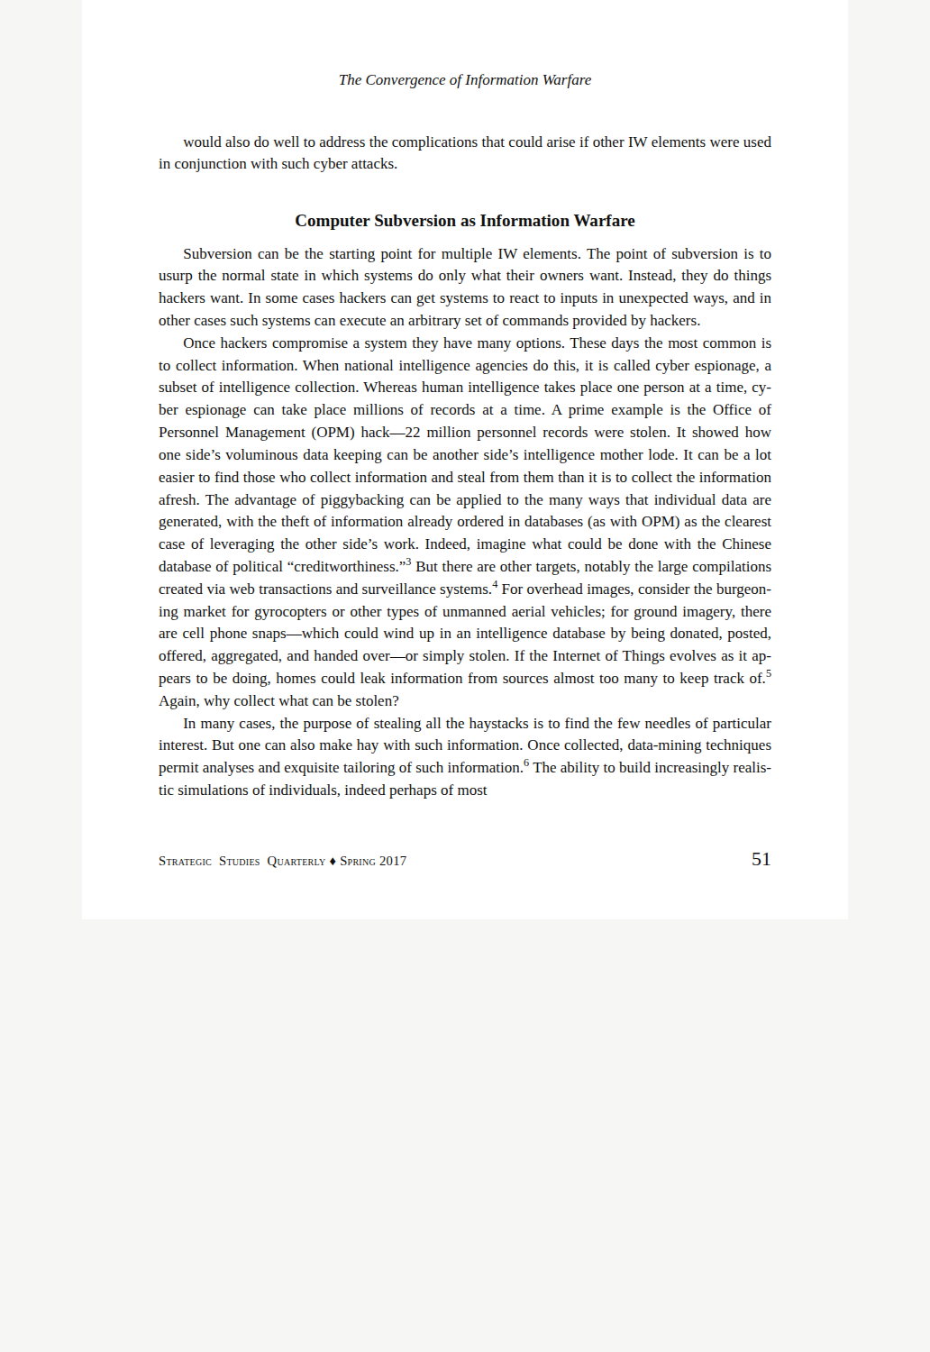The Convergence of Information Warfare
would also do well to address the complications that could arise if other IW elements were used in conjunction with such cyber attacks.
Computer Subversion as Information Warfare
Subversion can be the starting point for multiple IW elements. The point of subversion is to usurp the normal state in which systems do only what their owners want. Instead, they do things hackers want. In some cases hackers can get systems to react to inputs in unexpected ways, and in other cases such systems can execute an arbitrary set of commands provided by hackers.
Once hackers compromise a system they have many options. These days the most common is to collect information. When national intelligence agencies do this, it is called cyber espionage, a subset of intelligence collection. Whereas human intelligence takes place one person at a time, cyber espionage can take place millions of records at a time. A prime example is the Office of Personnel Management (OPM) hack—22 million personnel records were stolen. It showed how one side’s voluminous data keeping can be another side’s intelligence mother lode. It can be a lot easier to find those who collect information and steal from them than it is to collect the information afresh. The advantage of piggybacking can be applied to the many ways that individual data are generated, with the theft of information already ordered in databases (as with OPM) as the clearest case of leveraging the other side’s work. Indeed, imagine what could be done with the Chinese database of political “creditworthiness.”3 But there are other targets, notably the large compilations created via web transactions and surveillance systems.4 For overhead images, consider the burgeoning market for gyrocopters or other types of unmanned aerial vehicles; for ground imagery, there are cell phone snaps—which could wind up in an intelligence database by being donated, posted, offered, aggregated, and handed over—or simply stolen. If the Internet of Things evolves as it appears to be doing, homes could leak information from sources almost too many to keep track of.5 Again, why collect what can be stolen?
In many cases, the purpose of stealing all the haystacks is to find the few needles of particular interest. But one can also make hay with such information. Once collected, data-mining techniques permit analyses and exquisite tailoring of such information.6 The ability to build increasingly realistic simulations of individuals, indeed perhaps of most
Strategic Studies Quarterly ♦ Spring 2017 51